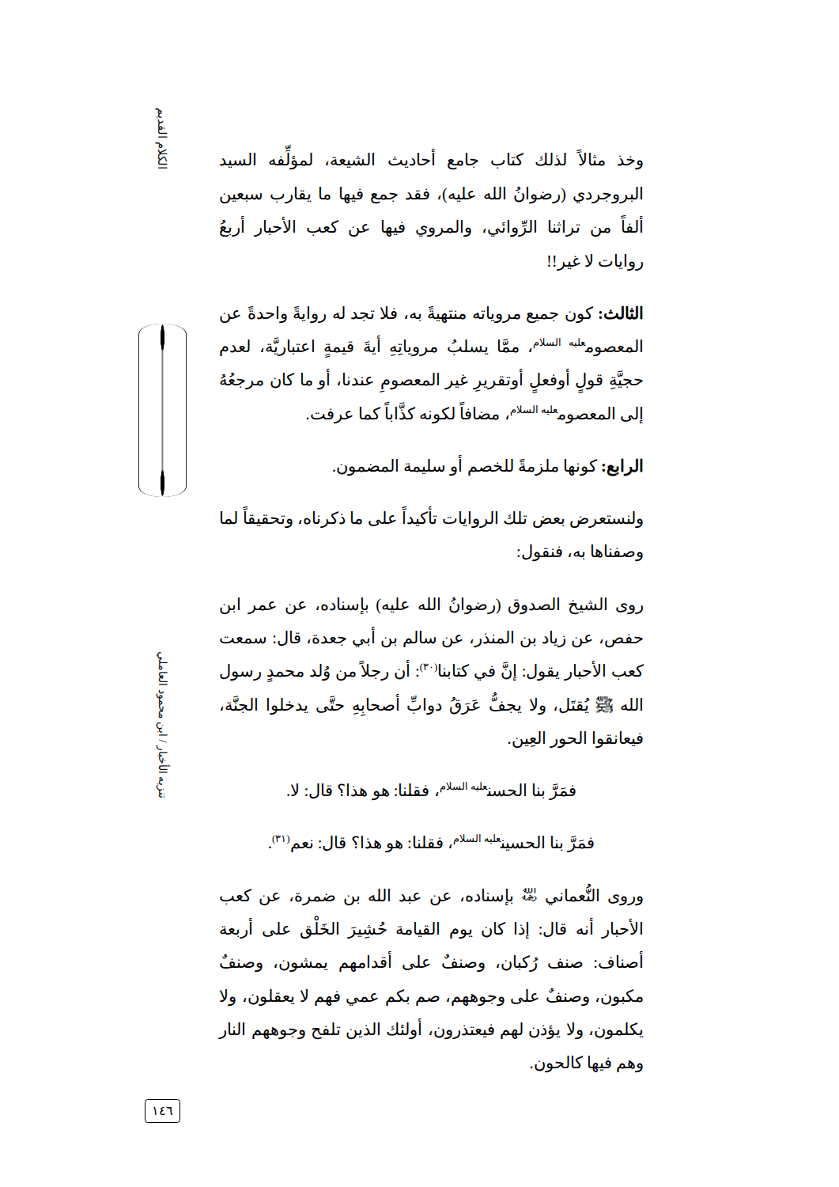الكلام القديم
تنزيه الأخبار / ابن محمود العاملي
١٤٦
وخذ مثالاً لذلك كتاب جامع أحاديث الشيعة، لمؤلِّفه السيد البروجردي (رضوانُ الله عليه)، فقد جمع فيها ما يقارب سبعين ألفاً من تراثنا الرِّوائي، والمروي فيها عن كعب الأحبار أربعُ روايات لا غير!!
الثالث: كون جميع مروياته منتهيةً به، فلا تجد له روايةً واحدةً عن المعصومعليه السلام، ممَّا يسلبُ مروياتِهِ أيةَ قيمةٍ اعتباريَّة، لعدم حجيَّةِ قولٍ أوفعلٍ أوتقريرِ غير المعصومِ عندنا، أو ما كان مرجعُهُ إلى المعصومعليه السلام، مضافاً لكونه كذَّاباً كما عرفت.
الرابع: كونها ملزمةً للخصم أو سليمة المضمون.
ولنستعرض بعض تلك الروايات تأكيداً على ما ذكرناه، وتحقيقاً لما وصفناها به، فنقول:
روى الشيخ الصدوق (رضوانُ الله عليه) بإسناده، عن عمر ابن حفص، عن زياد بن المنذر، عن سالم بن أبي جعدة، قال: سمعت كعب الأحبار يقول: إنَّ في كتابنا(٣٠): أن رجلاً من وُلد محمدٍ رسول الله ﷺ يُقتَل، ولا يجفُّ عَرَقُ دوابِّ أصحابِهِ حتَّى يدخلوا الجنَّة، فيعانقوا الحور العِين.
فمَرَّ بنا الحسنعليه السلام، فقلنا: هو هذا؟ قال: لا.
فمَرَّ بنا الحسينعليه السلام، فقلنا: هو هذا؟ قال: نعم(٣١).
وروى النُّعماني ﵀ بإسناده، عن عبد الله بن ضمرة، عن كعب الأحبار أنه قال: إذا كان يوم القيامة حُشِيرَ الخَلْق على أربعة أصناف: صنف رُكبان، وصنفٌ على أقدامهم يمشون، وصنفٌ مكبون، وصنفٌ على وجوههم، صم بكم عمي فهم لا يعقلون، ولا يكلمون، ولا يؤذن لهم فيعتذرون، أولئك الذين تلفح وجوههم النار وهم فيها كالحون.